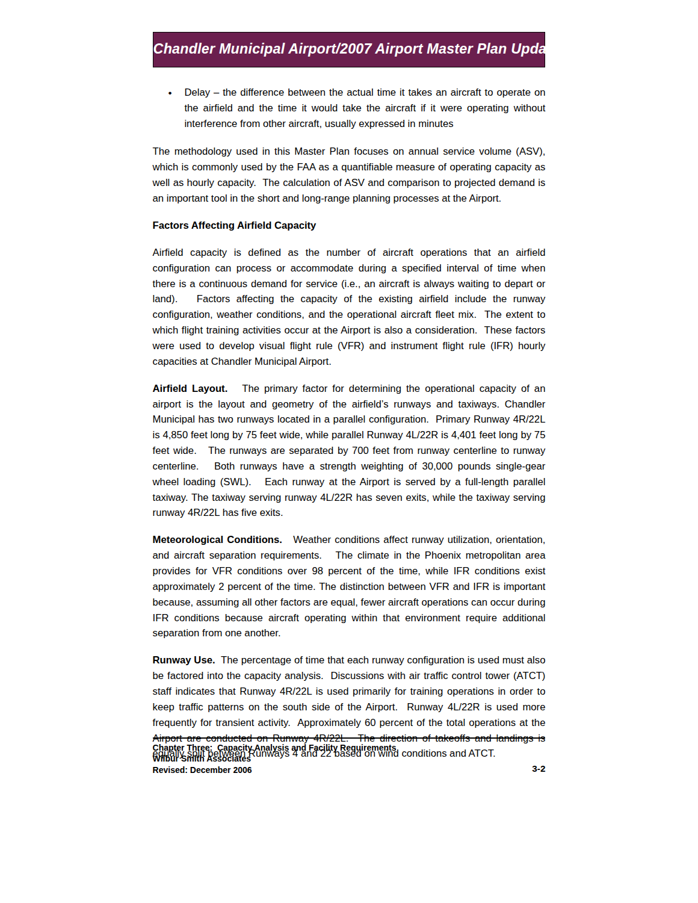Chandler Municipal Airport/2007 Airport Master Plan Update
Delay – the difference between the actual time it takes an aircraft to operate on the airfield and the time it would take the aircraft if it were operating without interference from other aircraft, usually expressed in minutes
The methodology used in this Master Plan focuses on annual service volume (ASV), which is commonly used by the FAA as a quantifiable measure of operating capacity as well as hourly capacity. The calculation of ASV and comparison to projected demand is an important tool in the short and long-range planning processes at the Airport.
Factors Affecting Airfield Capacity
Airfield capacity is defined as the number of aircraft operations that an airfield configuration can process or accommodate during a specified interval of time when there is a continuous demand for service (i.e., an aircraft is always waiting to depart or land). Factors affecting the capacity of the existing airfield include the runway configuration, weather conditions, and the operational aircraft fleet mix. The extent to which flight training activities occur at the Airport is also a consideration. These factors were used to develop visual flight rule (VFR) and instrument flight rule (IFR) hourly capacities at Chandler Municipal Airport.
Airfield Layout. The primary factor for determining the operational capacity of an airport is the layout and geometry of the airfield’s runways and taxiways. Chandler Municipal has two runways located in a parallel configuration. Primary Runway 4R/22L is 4,850 feet long by 75 feet wide, while parallel Runway 4L/22R is 4,401 feet long by 75 feet wide. The runways are separated by 700 feet from runway centerline to runway centerline. Both runways have a strength weighting of 30,000 pounds single-gear wheel loading (SWL). Each runway at the Airport is served by a full-length parallel taxiway. The taxiway serving runway 4L/22R has seven exits, while the taxiway serving runway 4R/22L has five exits.
Meteorological Conditions. Weather conditions affect runway utilization, orientation, and aircraft separation requirements. The climate in the Phoenix metropolitan area provides for VFR conditions over 98 percent of the time, while IFR conditions exist approximately 2 percent of the time. The distinction between VFR and IFR is important because, assuming all other factors are equal, fewer aircraft operations can occur during IFR conditions because aircraft operating within that environment require additional separation from one another.
Runway Use. The percentage of time that each runway configuration is used must also be factored into the capacity analysis. Discussions with air traffic control tower (ATCT) staff indicates that Runway 4R/22L is used primarily for training operations in order to keep traffic patterns on the south side of the Airport. Runway 4L/22R is used more frequently for transient activity. Approximately 60 percent of the total operations at the Airport are conducted on Runway 4R/22L. The direction of takeoffs and landings is equally split between Runways 4 and 22 based on wind conditions and ATCT.
Chapter Three: Capacity Analysis and Facility Requirements
Wilbur Smith Associates
Revised: December 2006
3-2